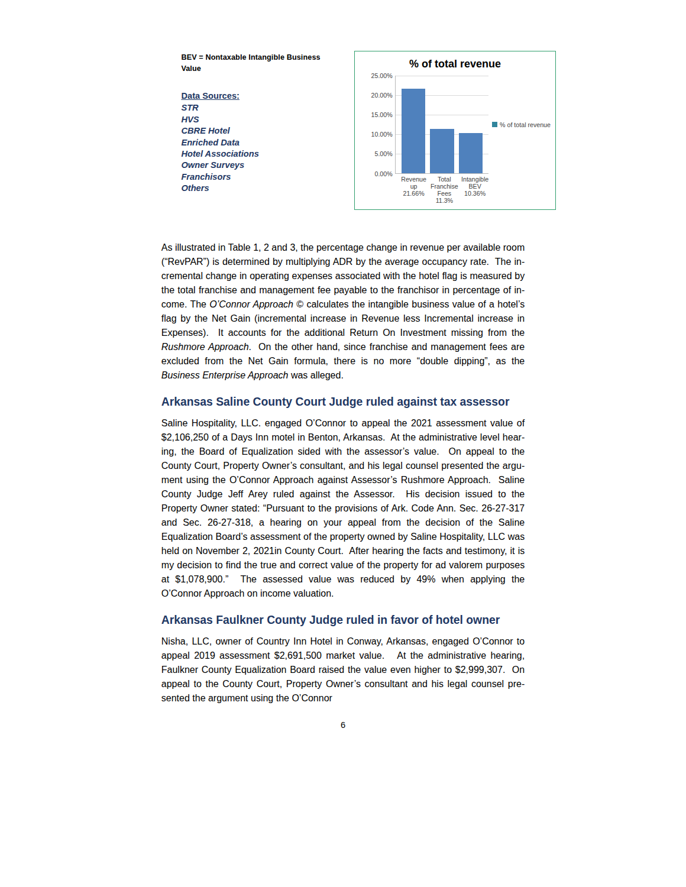BEV = Nontaxable Intangible Business Value
Data Sources: STR
HVS
CBRE Hotel
Enriched Data
Hotel Associations
Owner Surveys
Franchisors
Others
% of total revenue
25.00% 20.00% 15.00% 10.00% 5.00% 0.00%
% of total revenue
Revenue up
21.66%
Total
Franchise
Fees 11.3%
Intangible
BEV 10.36%
As illustrated in Table 1, 2 and 3, the percentage change in revenue per available room (“RevPAR”) is determined by multiplying ADR by the average occupancy rate. The incremental change in operating expenses associated with the hotel flag is measured by the total franchise and management fee payable to the franchisor in percentage of income. The O’Connor Approach © calculates the intangible business value of a hotel’s flag by the Net Gain (incremental increase in Revenue less Incremental increase in Expenses). It accounts for the additional Return On Investment missing from the Rushmore Approach. On the other hand, since franchise and management fees are excluded from the Net Gain formula, there is no more “double dipping”, as the Business Enterprise Approach was alleged.
Arkansas Saline County Court Judge ruled against tax assessor
Saline Hospitality, LLC. engaged O’Connor to appeal the 2021 assessment value of $2,106,250 of a Days Inn motel in Benton, Arkansas. At the administrative level hearing, the Board of Equalization sided with the assessor’s value. On appeal to the County Court, Property Owner’s consultant, and his legal counsel presented the argument using the O’Connor Approach against Assessor’s Rushmore Approach. Saline County Judge Jeff Arey ruled against the Assessor. His decision issued to the Property Owner stated: “Pursuant to the provisions of Ark. Code Ann. Sec. 26-27-317 and Sec. 26-27-318, a hearing on your appeal from the decision of the Saline Equalization Board’s assessment of the property owned by Saline Hospitality, LLC was held on November 2, 2021in County Court. After hearing the facts and testimony, it is my decision to find the true and correct value of the property for ad valorem purposes at $1,078,900.” The assessed value was reduced by 49% when applying the O’Connor Approach on income valuation.
Arkansas Faulkner County Judge ruled in favor of hotel owner
Nisha, LLC, owner of Country Inn Hotel in Conway, Arkansas, engaged O’Connor to appeal 2019 assessment $2,691,500 market value. At the administrative hearing, Faulkner County Equalization Board raised the value even higher to $2,999,307. On appeal to the County Court, Property Owner’s consultant and his legal counsel presented the argument using the O’Connor
6